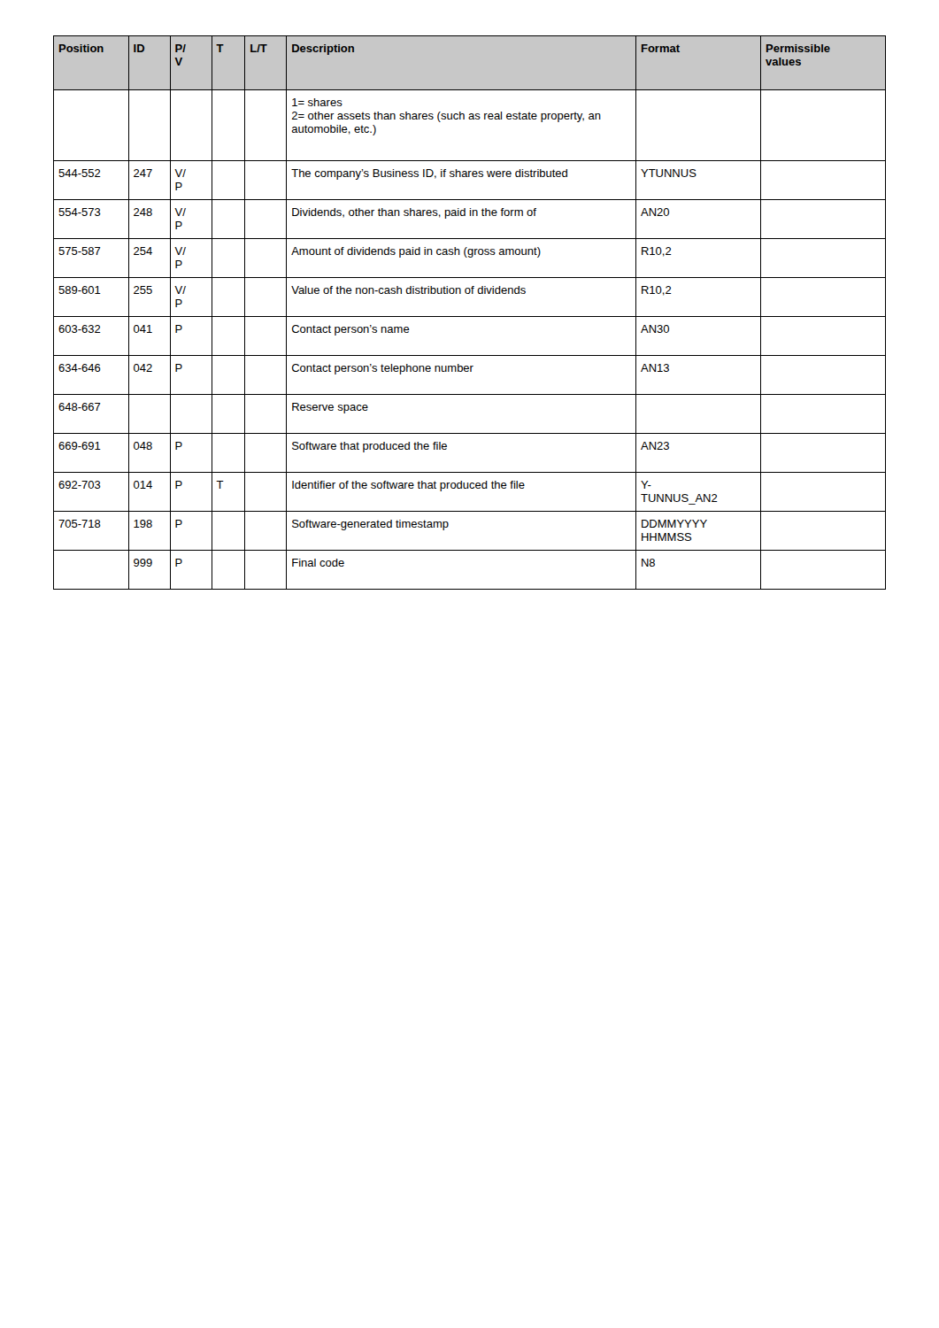| Position | ID | P/ V | T | L/T | Description | Format | Permissible values |
| --- | --- | --- | --- | --- | --- | --- | --- |
| | | | | | 1= shares 2= other assets than shares (such as real estate property, an automobile, etc.) | | |
| 544-552 | 247 | V/ P | | | The company’s Business ID, if shares were distributed | YTUNNUS | |
| 554-573 | 248 | V/ P | | | Dividends, other than shares, paid in the form of | AN20 | |
| 575-587 | 254 | V/ P | | | Amount of dividends paid in cash (gross amount) | R10,2 | |
| 589-601 | 255 | V/ P | | | Value of the non-cash distribution of dividends | R10,2 | |
| 603-632 | 041 | P | | | Contact person’s name | AN30 | |
| 634-646 | 042 | P | | | Contact person’s telephone number | AN13 | |
| 648-667 | | | | | Reserve space | | |
| 669-691 | 048 | P | | | Software that produced the file | AN23 | |
| 692-703 | 014 | P | T | | Identifier of the software that produced the file | Y- TUNNUS_AN2 | |
| 705-718 | 198 | P | | | Software-generated timestamp | DDMMYYYY HHMMSS | |
| | 999 | P | | | Final code | N8 | |